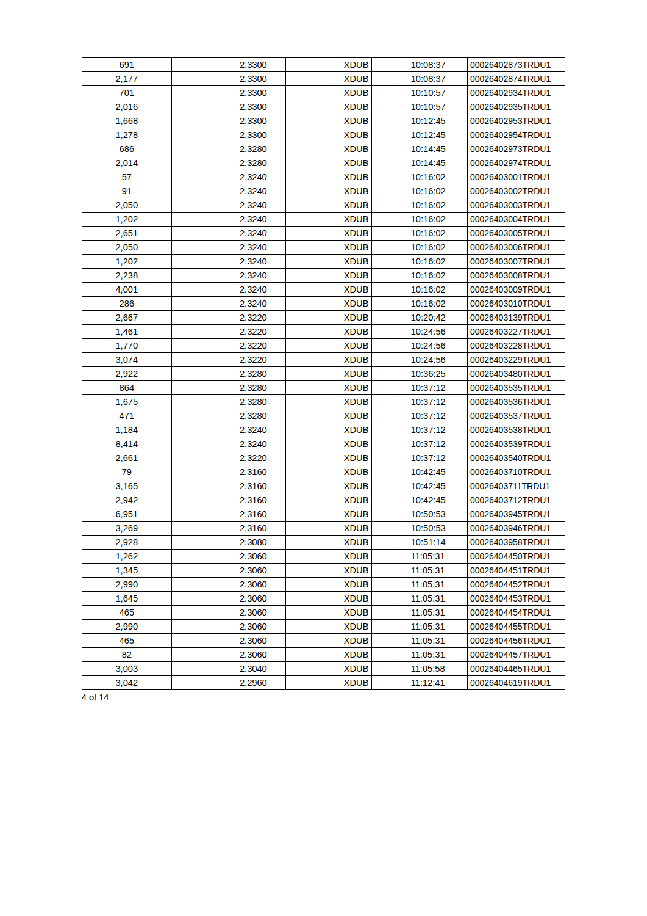| 691 | 2.3300 | XDUB | 10:08:37 | 00026402873TRDU1 |
| 2,177 | 2.3300 | XDUB | 10:08:37 | 00026402874TRDU1 |
| 701 | 2.3300 | XDUB | 10:10:57 | 00026402934TRDU1 |
| 2,016 | 2.3300 | XDUB | 10:10:57 | 00026402935TRDU1 |
| 1,668 | 2.3300 | XDUB | 10:12:45 | 00026402953TRDU1 |
| 1,278 | 2.3300 | XDUB | 10:12:45 | 00026402954TRDU1 |
| 686 | 2.3280 | XDUB | 10:14:45 | 00026402973TRDU1 |
| 2,014 | 2.3280 | XDUB | 10:14:45 | 00026402974TRDU1 |
| 57 | 2.3240 | XDUB | 10:16:02 | 00026403001TRDU1 |
| 91 | 2.3240 | XDUB | 10:16:02 | 00026403002TRDU1 |
| 2,050 | 2.3240 | XDUB | 10:16:02 | 00026403003TRDU1 |
| 1,202 | 2.3240 | XDUB | 10:16:02 | 00026403004TRDU1 |
| 2,651 | 2.3240 | XDUB | 10:16:02 | 00026403005TRDU1 |
| 2,050 | 2.3240 | XDUB | 10:16:02 | 00026403006TRDU1 |
| 1,202 | 2.3240 | XDUB | 10:16:02 | 00026403007TRDU1 |
| 2,238 | 2.3240 | XDUB | 10:16:02 | 00026403008TRDU1 |
| 4,001 | 2.3240 | XDUB | 10:16:02 | 00026403009TRDU1 |
| 286 | 2.3240 | XDUB | 10:16:02 | 00026403010TRDU1 |
| 2,667 | 2.3220 | XDUB | 10:20:42 | 00026403139TRDU1 |
| 1,461 | 2.3220 | XDUB | 10:24:56 | 00026403227TRDU1 |
| 1,770 | 2.3220 | XDUB | 10:24:56 | 00026403228TRDU1 |
| 3,074 | 2.3220 | XDUB | 10:24:56 | 00026403229TRDU1 |
| 2,922 | 2.3280 | XDUB | 10:36:25 | 00026403480TRDU1 |
| 864 | 2.3280 | XDUB | 10:37:12 | 00026403535TRDU1 |
| 1,675 | 2.3280 | XDUB | 10:37:12 | 00026403536TRDU1 |
| 471 | 2.3280 | XDUB | 10:37:12 | 00026403537TRDU1 |
| 1,184 | 2.3240 | XDUB | 10:37:12 | 00026403538TRDU1 |
| 8,414 | 2.3240 | XDUB | 10:37:12 | 00026403539TRDU1 |
| 2,661 | 2.3220 | XDUB | 10:37:12 | 00026403540TRDU1 |
| 79 | 2.3160 | XDUB | 10:42:45 | 00026403710TRDU1 |
| 3,165 | 2.3160 | XDUB | 10:42:45 | 00026403711TRDU1 |
| 2,942 | 2.3160 | XDUB | 10:42:45 | 00026403712TRDU1 |
| 6,951 | 2.3160 | XDUB | 10:50:53 | 00026403945TRDU1 |
| 3,269 | 2.3160 | XDUB | 10:50:53 | 00026403946TRDU1 |
| 2,928 | 2.3080 | XDUB | 10:51:14 | 00026403958TRDU1 |
| 1,262 | 2.3060 | XDUB | 11:05:31 | 00026404450TRDU1 |
| 1,345 | 2.3060 | XDUB | 11:05:31 | 00026404451TRDU1 |
| 2,990 | 2.3060 | XDUB | 11:05:31 | 00026404452TRDU1 |
| 1,645 | 2.3060 | XDUB | 11:05:31 | 00026404453TRDU1 |
| 465 | 2.3060 | XDUB | 11:05:31 | 00026404454TRDU1 |
| 2,990 | 2.3060 | XDUB | 11:05:31 | 00026404455TRDU1 |
| 465 | 2.3060 | XDUB | 11:05:31 | 00026404456TRDU1 |
| 82 | 2.3060 | XDUB | 11:05:31 | 00026404457TRDU1 |
| 3,003 | 2.3040 | XDUB | 11:05:58 | 00026404465TRDU1 |
| 3,042 | 2.2960 | XDUB | 11:12:41 | 00026404619TRDU1 |
4 of 14